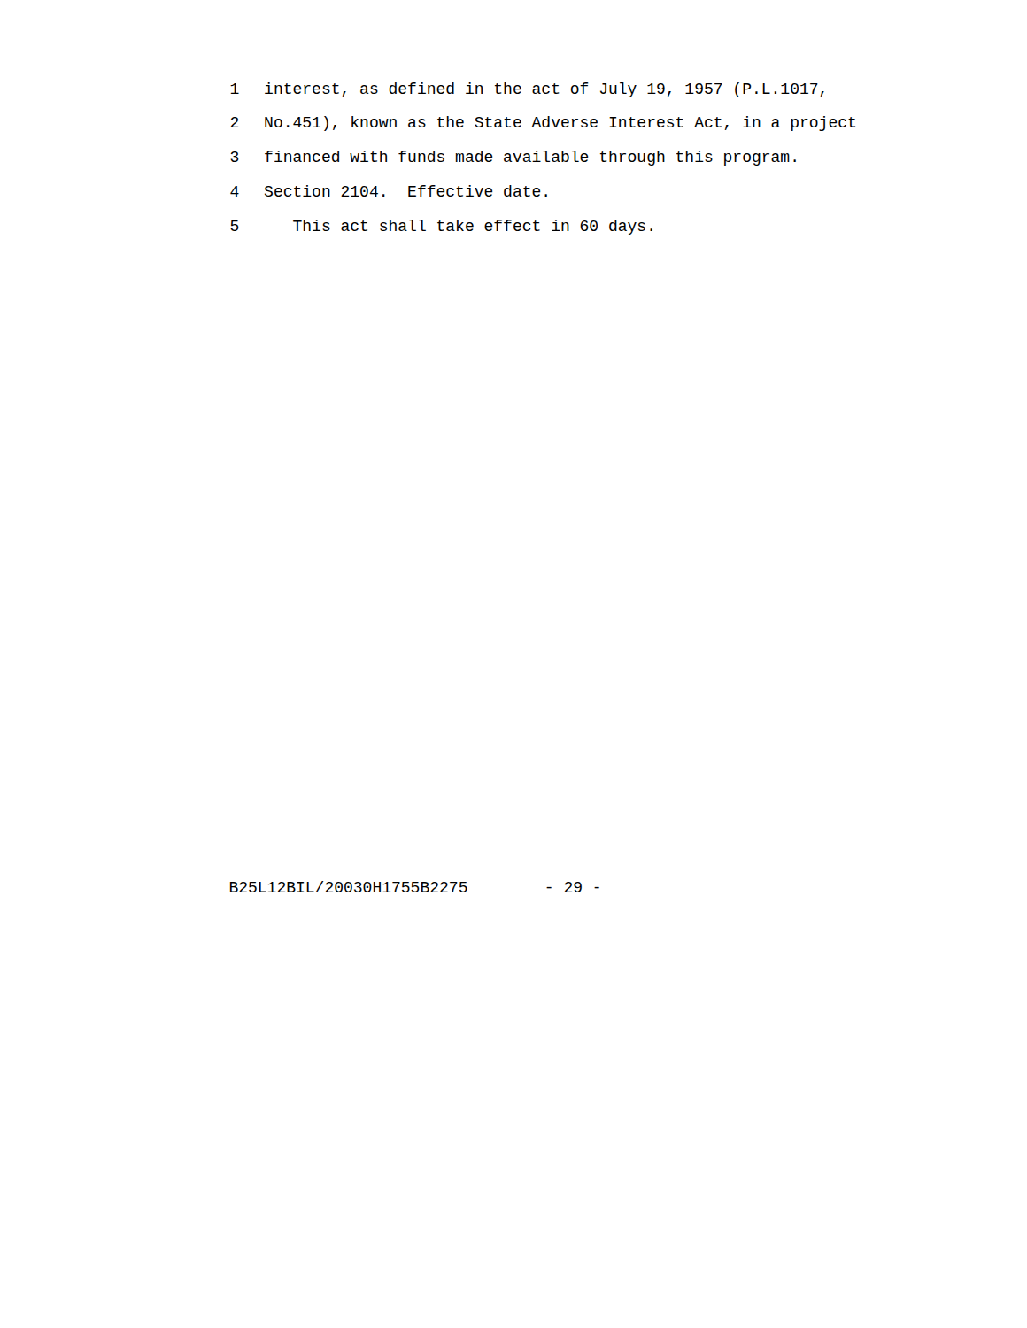| 1 | interest, as defined in the act of July 19, 1957 (P.L.1017, |
| 2 | No.451), known as the State Adverse Interest Act, in a project |
| 3 | financed with funds made available through this program. |
| 4 | Section 2104. Effective date. |
| 5 | This act shall take effect in 60 days. |
B25L12BIL/20030H1755B2275 - 29 -